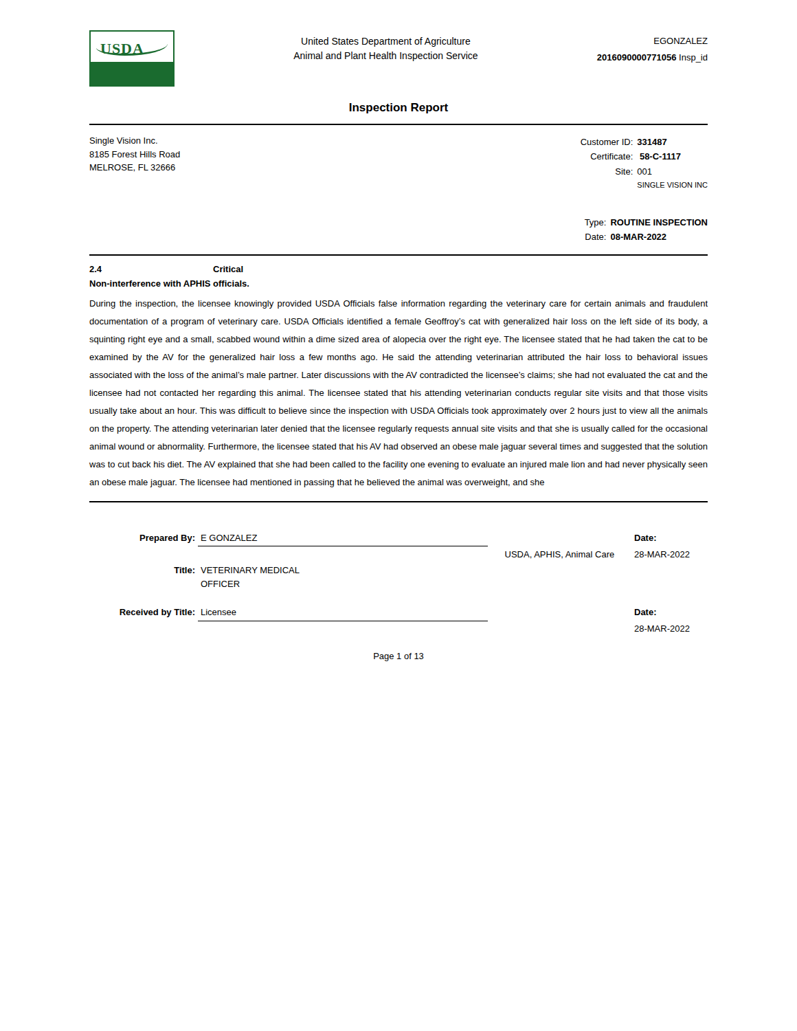USDA
United States Department of Agriculture
Animal and Plant Health Inspection Service
EGONZALEZ
2016090000771056 Insp_id
Inspection Report
Single Vision Inc.
8185 Forest Hills Road
MELROSE, FL 32666
| Customer ID: | 331487 |
| Certificate: | 58-C-1117 |
| Site: | 001 |
| | SINGLE VISION INC |
| Type: | ROUTINE INSPECTION |
| Date: | 08-MAR-2022 |
2.4
Critical
Non-interference with APHIS officials.
During the inspection, the licensee knowingly provided USDA Officials false information regarding the veterinary care for certain animals and fraudulent documentation of a program of veterinary care. USDA Officials identified a female Geoffroy’s cat with generalized hair loss on the left side of its body, a squinting right eye and a small, scabbed wound within a dime sized area of alopecia over the right eye. The licensee stated that he had taken the cat to be examined by the AV for the generalized hair loss a few months ago. He said the attending veterinarian attributed the hair loss to behavioral issues associated with the loss of the animal’s male partner. Later discussions with the AV contradicted the licensee’s claims; she had not evaluated the cat and the licensee had not contacted her regarding this animal. The licensee stated that his attending veterinarian conducts regular site visits and that those visits usually take about an hour. This was difficult to believe since the inspection with USDA Officials took approximately over 2 hours just to view all the animals on the property. The attending veterinarian later denied that the licensee regularly requests annual site visits and that she is usually called for the occasional animal wound or abnormality. Furthermore, the licensee stated that his AV had observed an obese male jaguar several times and suggested that the solution was to cut back his diet. The AV explained that she had been called to the facility one evening to evaluate an injured male lion and had never physically seen an obese male jaguar. The licensee had mentioned in passing that he believed the animal was overweight, and she
| Prepared By: | E GONZALEZ | | Date: |
| | | USDA, APHIS, Animal Care | 28-MAR-2022 |
| Title: | VETERINARY MEDICAL OFFICER | | |
| Received by Title: | Licensee | | Date: |
| | | | 28-MAR-2022 |
Page 1 of 13